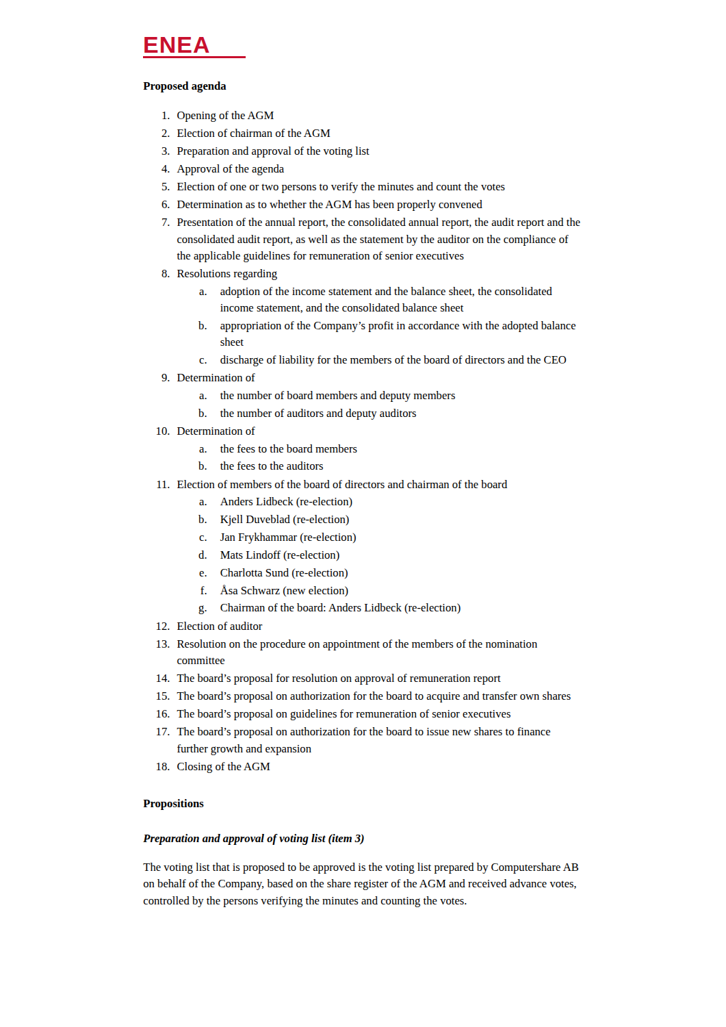ENEA ENEA
Proposed agenda
Opening of the AGM
Election of chairman of the AGM
Preparation and approval of the voting list
Approval of the agenda
Election of one or two persons to verify the minutes and count the votes
Determination as to whether the AGM has been properly convened
Presentation of the annual report, the consolidated annual report, the audit report and the consolidated audit report, as well as the statement by the auditor on the compliance of the applicable guidelines for remuneration of senior executives
Resolutions regarding
adoption of the income statement and the balance sheet, the consolidated income statement, and the consolidated balance sheet
appropriation of the Company’s profit in accordance with the adopted balance sheet
discharge of liability for the members of the board of directors and the CEO
Determination of
the number of board members and deputy members
the number of auditors and deputy auditors
Determination of
the fees to the board members
the fees to the auditors
Election of members of the board of directors and chairman of the board
Anders Lidbeck (re-election)
Kjell Duveblad (re-election)
Jan Frykhammar (re-election)
Mats Lindoff (re-election)
Charlotta Sund (re-election)
Åsa Schwarz (new election)
Chairman of the board: Anders Lidbeck (re-election)
Election of auditor
Resolution on the procedure on appointment of the members of the nomination committee
The board’s proposal for resolution on approval of remuneration report
The board’s proposal on authorization for the board to acquire and transfer own shares
The board’s proposal on guidelines for remuneration of senior executives
The board’s proposal on authorization for the board to issue new shares to finance further growth and expansion
Closing of the AGM
Propositions
Preparation and approval of voting list (item 3)
The voting list that is proposed to be approved is the voting list prepared by Computershare AB on behalf of the Company, based on the share register of the AGM and received advance votes, controlled by the persons verifying the minutes and counting the votes.